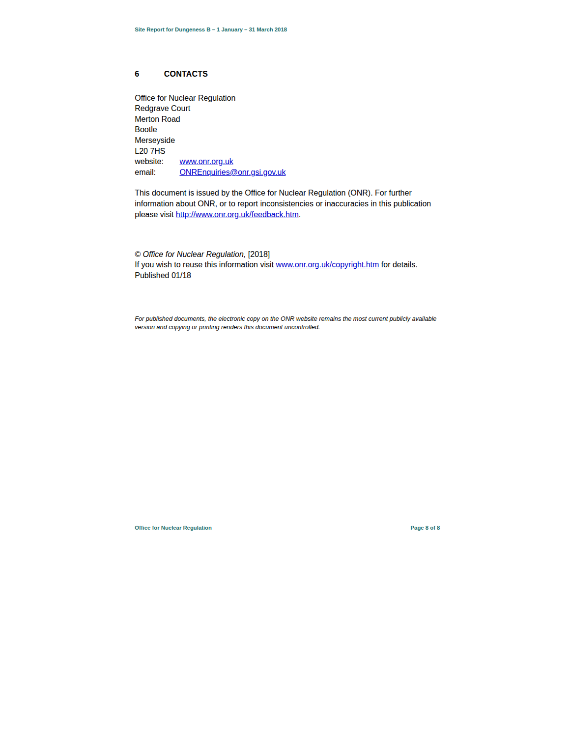Site Report for Dungeness B – 1 January – 31 March 2018
6 CONTACTS
Office for Nuclear Regulation
Redgrave Court
Merton Road
Bootle
Merseyside
L20 7HS
website: www.onr.org.uk
email: ONREnquiries@onr.gsi.gov.uk
This document is issued by the Office for Nuclear Regulation (ONR). For further information about ONR, or to report inconsistencies or inaccuracies in this publication please visit http://www.onr.org.uk/feedback.htm.
© Office for Nuclear Regulation, [2018]
If you wish to reuse this information visit www.onr.org.uk/copyright.htm for details.
Published 01/18
For published documents, the electronic copy on the ONR website remains the most current publicly available version and copying or printing renders this document uncontrolled.
Office for Nuclear Regulation Page 8 of 8